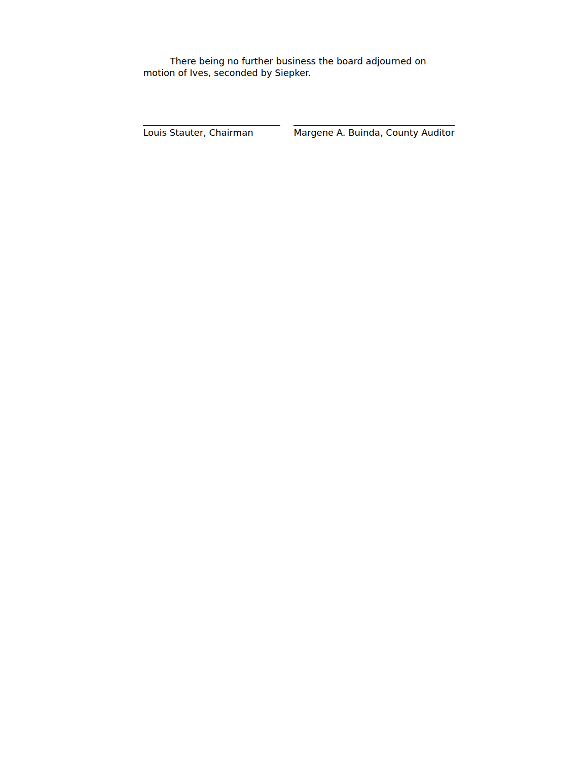There being no further business the board adjourned on motion of Ives, seconded by Siepker.
| Louis Stauter, Chairman | | Margene A. Buinda, County Auditor |